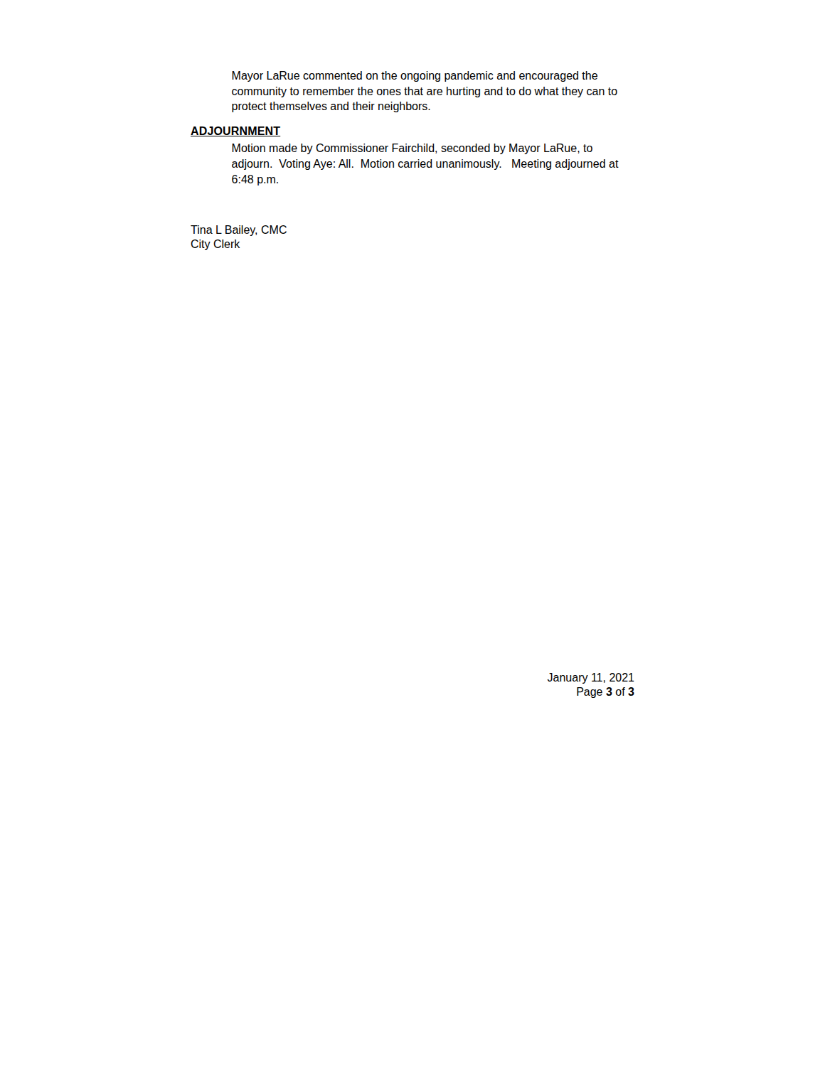Mayor LaRue commented on the ongoing pandemic and encouraged the community to remember the ones that are hurting and to do what they can to protect themselves and their neighbors.
ADJOURNMENT
Motion made by Commissioner Fairchild, seconded by Mayor LaRue, to adjourn. Voting Aye: All. Motion carried unanimously. Meeting adjourned at 6:48 p.m.
Tina L Bailey, CMC
City Clerk
January 11, 2021
Page 3 of 3